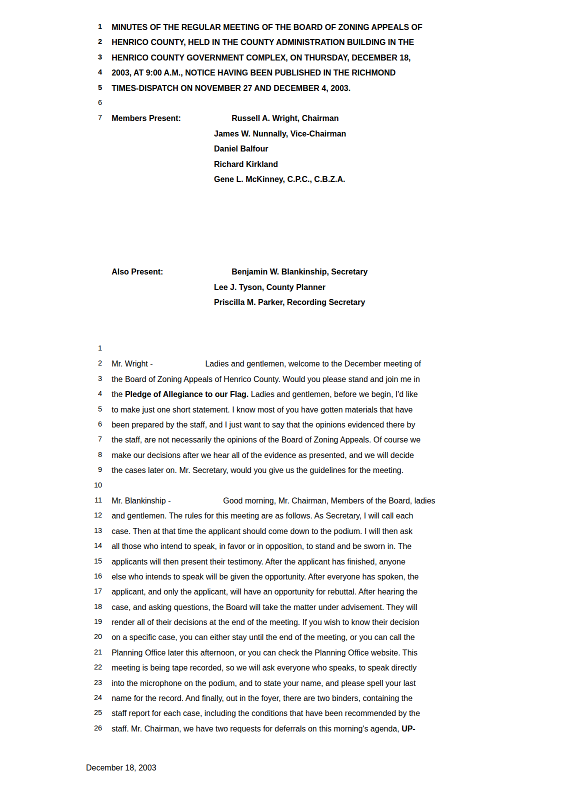MINUTES OF THE REGULAR MEETING OF THE BOARD OF ZONING APPEALS OF
HENRICO COUNTY, HELD IN THE COUNTY ADMINISTRATION BUILDING IN THE
HENRICO COUNTY GOVERNMENT COMPLEX, ON THURSDAY, DECEMBER 18,
2003, AT 9:00 A.M., NOTICE HAVING BEEN PUBLISHED IN THE RICHMOND
TIMES-DISPATCH ON NOVEMBER 27 AND DECEMBER 4, 2003.
Members Present: Russell A. Wright, Chairman
James W. Nunnally, Vice-Chairman
Daniel Balfour
Richard Kirkland
Gene L. McKinney, C.P.C., C.B.Z.A.
Also Present: Benjamin W. Blankinship, Secretary
Lee J. Tyson, County Planner
Priscilla M. Parker, Recording Secretary
Mr. Wright - Ladies and gentlemen, welcome to the December meeting of
the Board of Zoning Appeals of Henrico County. Would you please stand and join me in
the Pledge of Allegiance to our Flag. Ladies and gentlemen, before we begin, I'd like
to make just one short statement. I know most of you have gotten materials that have
been prepared by the staff, and I just want to say that the opinions evidenced there by
the staff, are not necessarily the opinions of the Board of Zoning Appeals. Of course we
make our decisions after we hear all of the evidence as presented, and we will decide
the cases later on. Mr. Secretary, would you give us the guidelines for the meeting.
Mr. Blankinship - Good morning, Mr. Chairman, Members of the Board, ladies
and gentlemen. The rules for this meeting are as follows. As Secretary, I will call each
case. Then at that time the applicant should come down to the podium. I will then ask
all those who intend to speak, in favor or in opposition, to stand and be sworn in. The
applicants will then present their testimony. After the applicant has finished, anyone
else who intends to speak will be given the opportunity. After everyone has spoken, the
applicant, and only the applicant, will have an opportunity for rebuttal. After hearing the
case, and asking questions, the Board will take the matter under advisement. They will
render all of their decisions at the end of the meeting. If you wish to know their decision
on a specific case, you can either stay until the end of the meeting, or you can call the
Planning Office later this afternoon, or you can check the Planning Office website. This
meeting is being tape recorded, so we will ask everyone who speaks, to speak directly
into the microphone on the podium, and to state your name, and please spell your last
name for the record. And finally, out in the foyer, there are two binders, containing the
staff report for each case, including the conditions that have been recommended by the
staff. Mr. Chairman, we have two requests for deferrals on this morning's agenda, UP-
December 18, 2003